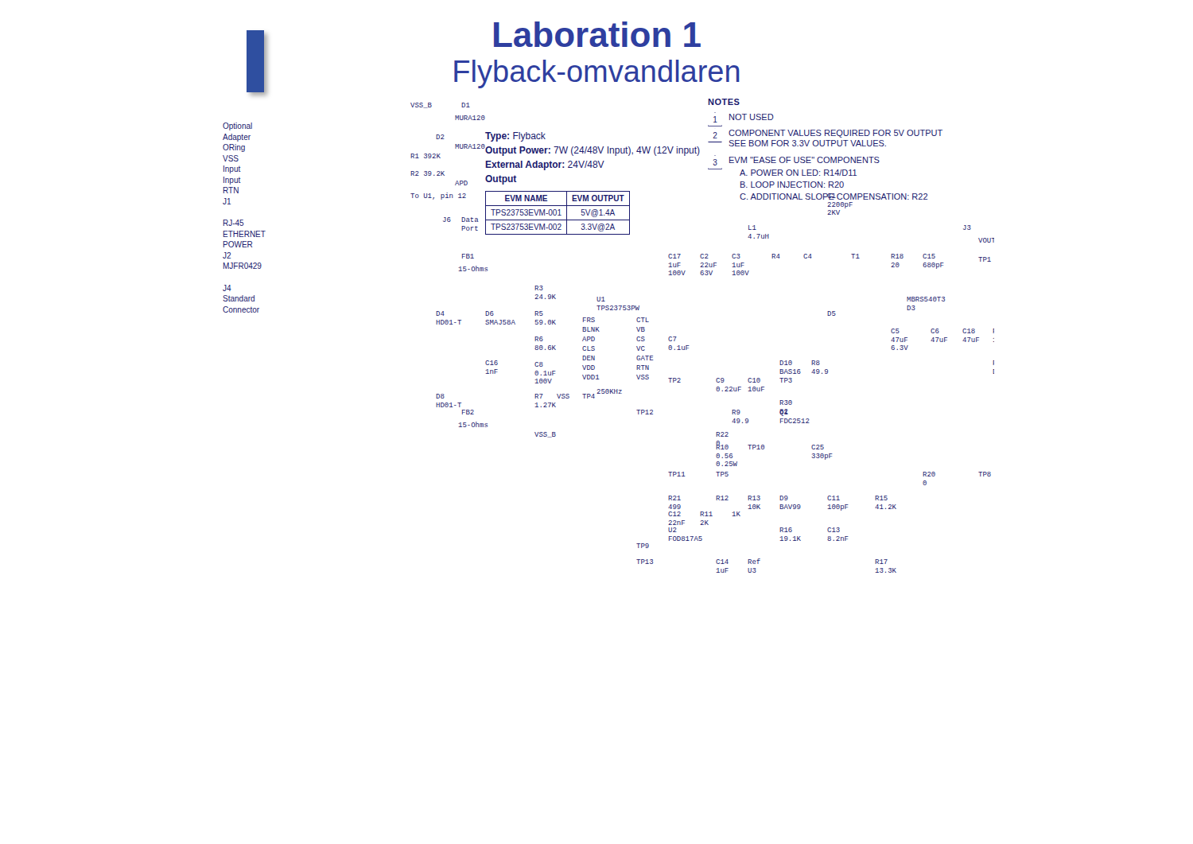Laboration 1
Flyback-omvandlaren
Optional
Adapter
ORing
VSS
Input
Input
RTN
J1
RJ‑45
ETHERNET
POWER
J2
MJFR0429
J4
Standard
Connector
Type: Flyback
Output Power: 7W (24/48V Input), 4W (12V input)
External Adaptor: 24V/48V
Output
| EVM NAME | EVM OUTPUT |
| --- | --- |
| TPS23753EVM‑001 | 5V@1.4A |
| TPS23753EVM‑002 | 3.3V@2A |
NOTES
1 NOT USED
2 COMPONENT VALUES REQUIRED FOR 5V OUTPUT
SEE BOM FOR 3.3V OUTPUT VALUES.
3 EVM "EASE OF USE" COMPONENTS
A. POWER ON LED: R14/D11
B. LOOP INJECTION: R20
C. ADDITIONAL SLOPE COMPENSATION: R22
D1 MURA120 MURA120 D2 R1 392K R2 39.2K APD To U1, pin 12 Data
Port J6 FB1 15‑Ohms FB2 15‑Ohms D6
SMAJ58A D4
HD01‑T D8
HD01‑T C16
1nF R3
24.9K R5
59.0K R6
80.6K C8
0.1uF
100V R7
1.27K U1
TPS23753PW FRS BLNK APD CLS DEN VDD VDD1 CTL VB CS VC GATE RTN VSS 250KHz C17
1uF
100V C2
22uF
63V C3
1uF
100V C7
0.1uF L1
4.7uH R4 C4 C1
2200pF
2KV T1 R18
20 C15
680pF MBRS540T3
D3 D5 C5
47uF
6.3V C6
47uF C18
47uF R14
1K RED
D11 J3 VOUT TP1 D10
BAS16 R8
49.9 C9
0.22uF C10
10uF TP3 R30
82 R9
49.9 Q1
FDC2512 R22
0 TP10 R10
0.56
0.25W C25
330pF TP11 TP5 R20
0 TP8 R21
499 R12 R13
10K D9
BAV99 C11
100pF R15
41.2K C12
22nF R11
2K 1K R16
19.1K C13
8.2nF U2
FOD817A5 TP9 TP13 C14
1uF Ref
U3
TLV431ACDBZR R17
13.3K TP14 TP15 TP2 TP12 TP4 VSS VSS_B VSS_B